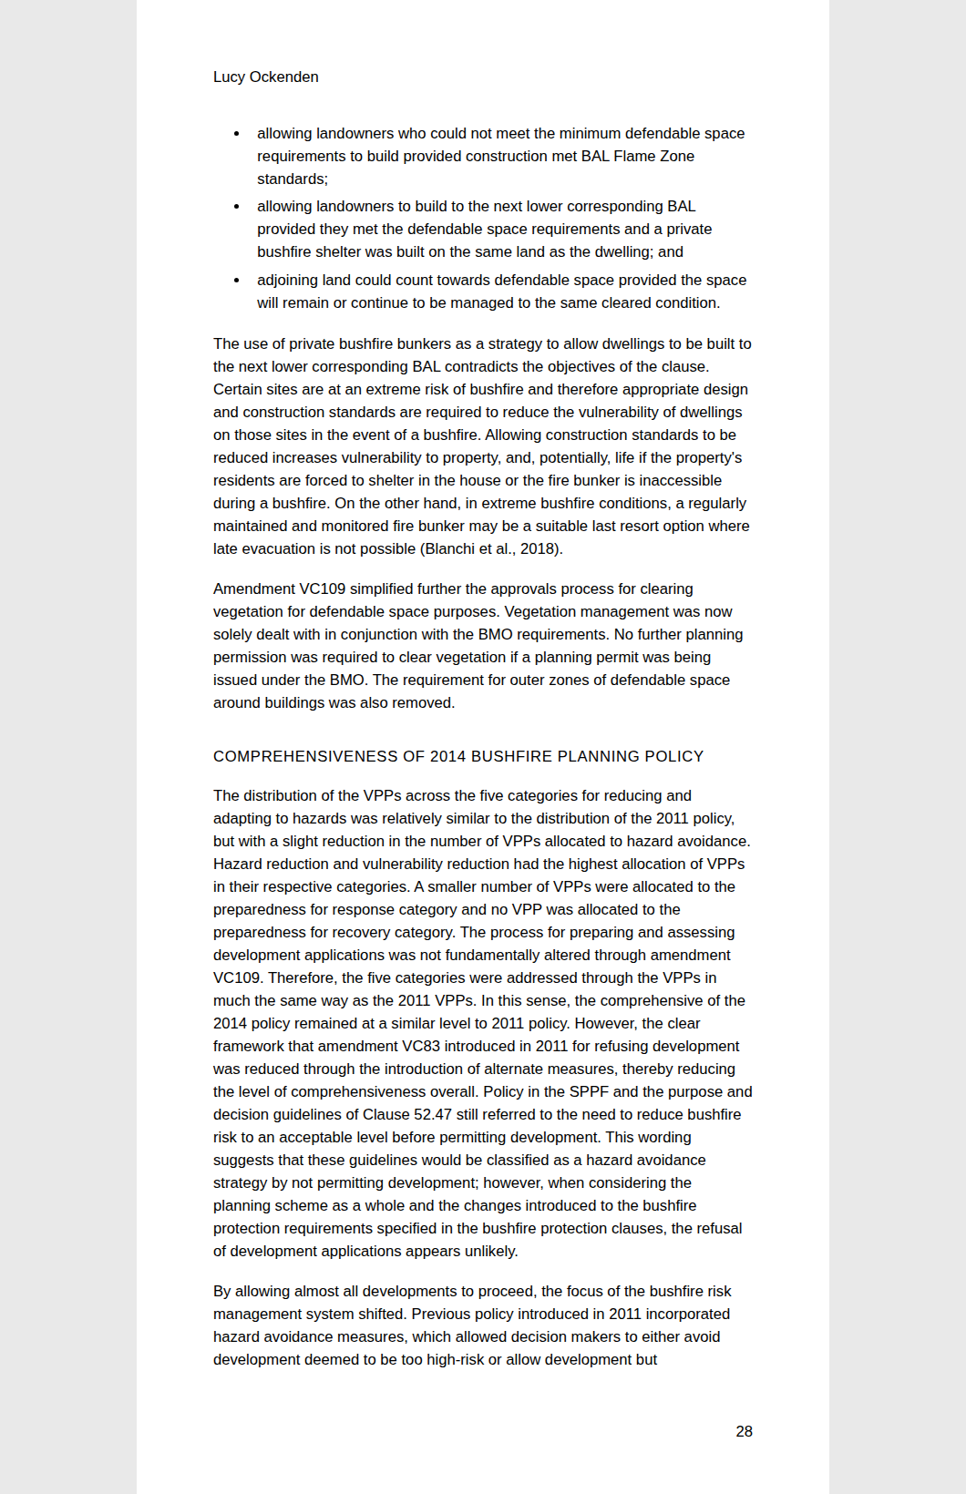Lucy Ockenden
allowing landowners who could not meet the minimum defendable space requirements to build provided construction met BAL Flame Zone standards;
allowing landowners to build to the next lower corresponding BAL provided they met the defendable space requirements and a private bushfire shelter was built on the same land as the dwelling; and
adjoining land could count towards defendable space provided the space will remain or continue to be managed to the same cleared condition.
The use of private bushfire bunkers as a strategy to allow dwellings to be built to the next lower corresponding BAL contradicts the objectives of the clause. Certain sites are at an extreme risk of bushfire and therefore appropriate design and construction standards are required to reduce the vulnerability of dwellings on those sites in the event of a bushfire. Allowing construction standards to be reduced increases vulnerability to property, and, potentially, life if the property's residents are forced to shelter in the house or the fire bunker is inaccessible during a bushfire. On the other hand, in extreme bushfire conditions, a regularly maintained and monitored fire bunker may be a suitable last resort option where late evacuation is not possible (Blanchi et al., 2018).
Amendment VC109 simplified further the approvals process for clearing vegetation for defendable space purposes. Vegetation management was now solely dealt with in conjunction with the BMO requirements. No further planning permission was required to clear vegetation if a planning permit was being issued under the BMO. The requirement for outer zones of defendable space around buildings was also removed.
Comprehensiveness of 2014 Bushfire Planning Policy
The distribution of the VPPs across the five categories for reducing and adapting to hazards was relatively similar to the distribution of the 2011 policy, but with a slight reduction in the number of VPPs allocated to hazard avoidance. Hazard reduction and vulnerability reduction had the highest allocation of VPPs in their respective categories. A smaller number of VPPs were allocated to the preparedness for response category and no VPP was allocated to the preparedness for recovery category. The process for preparing and assessing development applications was not fundamentally altered through amendment VC109. Therefore, the five categories were addressed through the VPPs in much the same way as the 2011 VPPs. In this sense, the comprehensive of the 2014 policy remained at a similar level to 2011 policy. However, the clear framework that amendment VC83 introduced in 2011 for refusing development was reduced through the introduction of alternate measures, thereby reducing the level of comprehensiveness overall. Policy in the SPPF and the purpose and decision guidelines of Clause 52.47 still referred to the need to reduce bushfire risk to an acceptable level before permitting development. This wording suggests that these guidelines would be classified as a hazard avoidance strategy by not permitting development; however, when considering the planning scheme as a whole and the changes introduced to the bushfire protection requirements specified in the bushfire protection clauses, the refusal of development applications appears unlikely.
By allowing almost all developments to proceed, the focus of the bushfire risk management system shifted. Previous policy introduced in 2011 incorporated hazard avoidance measures, which allowed decision makers to either avoid development deemed to be too high-risk or allow development but
28